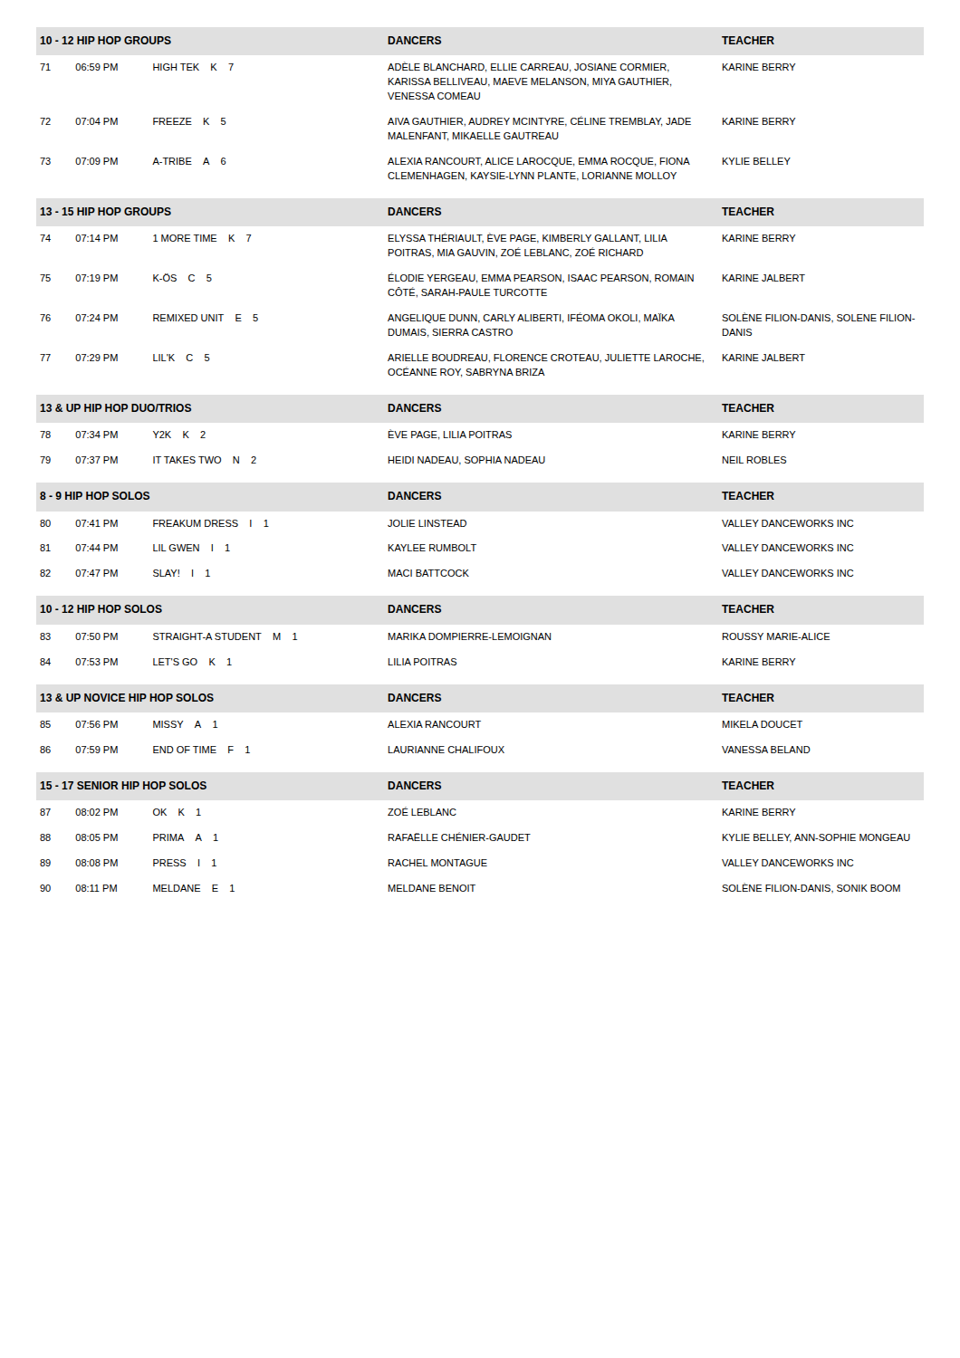| 10 - 12 HIP HOP GROUPS | DANCERS | TEACHER |
| 71 | 06:59 PM | HIGH TEK K 7 | ADÈLE BLANCHARD, ELLIE CARREAU, JOSIANE CORMIER, KARISSA BELLIVEAU, MAEVE MELANSON, MIYA GAUTHIER, VENESSA COMEAU | KARINE BERRY |
| 72 | 07:04 PM | FREEZE K 5 | AIVA GAUTHIER, AUDREY MCINTYRE, CÉLINE TREMBLAY, JADE MALENFANT, MIKAELLE GAUTREAU | KARINE BERRY |
| 73 | 07:09 PM | A-TRIBE A 6 | ALEXIA RANCOURT, ALICE LAROCQUE, EMMA ROCQUE, FIONA CLEMENHAGEN, KAYSIE-LYNN PLANTE, LORIANNE MOLLOY | KYLIE BELLEY |
| 13 - 15 HIP HOP GROUPS | DANCERS | TEACHER |
| 74 | 07:14 PM | 1 MORE TIME K 7 | ELYSSA THÉRIAULT, ÈVE PAGE, KIMBERLY GALLANT, LILIA POITRAS, MIA GAUVIN, ZOÉ LEBLANC, ZOÉ RICHARD | KARINE BERRY |
| 75 | 07:19 PM | K-ÖS C 5 | ÉLODIE YERGEAU, EMMA PEARSON, ISAAC PEARSON, ROMAIN CÔTÉ, SARAH-PAULE TURCOTTE | KARINE JALBERT |
| 76 | 07:24 PM | REMIXED UNIT E 5 | ANGELIQUE DUNN, CARLY ALIBERTI, IFÉOMA OKOLI, MAÏKA DUMAIS, SIERRA CASTRO | SOLÈNE FILION-DANIS, SOLENE FILION-DANIS |
| 77 | 07:29 PM | LIL'K C 5 | ARIELLE BOUDREAU, FLORENCE CROTEAU, JULIETTE LAROCHE, OCÉANNE ROY, SABRYNA BRIZA | KARINE JALBERT |
| 13 & UP HIP HOP DUO/TRIOS | DANCERS | TEACHER |
| 78 | 07:34 PM | Y2K K 2 | ÈVE PAGE, LILIA POITRAS | KARINE BERRY |
| 79 | 07:37 PM | IT TAKES TWO N 2 | HEIDI NADEAU, SOPHIA NADEAU | NEIL ROBLES |
| 8 - 9 HIP HOP SOLOS | DANCERS | TEACHER |
| 80 | 07:41 PM | FREAKUM DRESS I 1 | JOLIE LINSTEAD | VALLEY DANCEWORKS INC |
| 81 | 07:44 PM | LIL GWEN I 1 | KAYLEE RUMBOLT | VALLEY DANCEWORKS INC |
| 82 | 07:47 PM | SLAY! I 1 | MACI BATTCOCK | VALLEY DANCEWORKS INC |
| 10 - 12 HIP HOP SOLOS | DANCERS | TEACHER |
| 83 | 07:50 PM | STRAIGHT-A STUDENT M 1 | MARIKA DOMPIERRE-LEMOIGNAN | ROUSSY MARIE-ALICE |
| 84 | 07:53 PM | LET'S GO K 1 | LILIA POITRAS | KARINE BERRY |
| 13 & UP NOVICE HIP HOP SOLOS | DANCERS | TEACHER |
| 85 | 07:56 PM | MISSY A 1 | ALEXIA RANCOURT | MIKELA DOUCET |
| 86 | 07:59 PM | END OF TIME F 1 | LAURIANNE CHALIFOUX | VANESSA BELAND |
| 15 - 17 SENIOR HIP HOP SOLOS | DANCERS | TEACHER |
| 87 | 08:02 PM | OK K 1 | ZOÉ LEBLANC | KARINE BERRY |
| 88 | 08:05 PM | PRIMA A 1 | RAFAËLLE CHÉNIER-GAUDET | KYLIE BELLEY, ANN-SOPHIE MONGEAU |
| 89 | 08:08 PM | PRESS I 1 | RACHEL MONTAGUE | VALLEY DANCEWORKS INC |
| 90 | 08:11 PM | MELDANE E 1 | MELDANE BENOIT | SOLÈNE FILION-DANIS, SONIK BOOM |